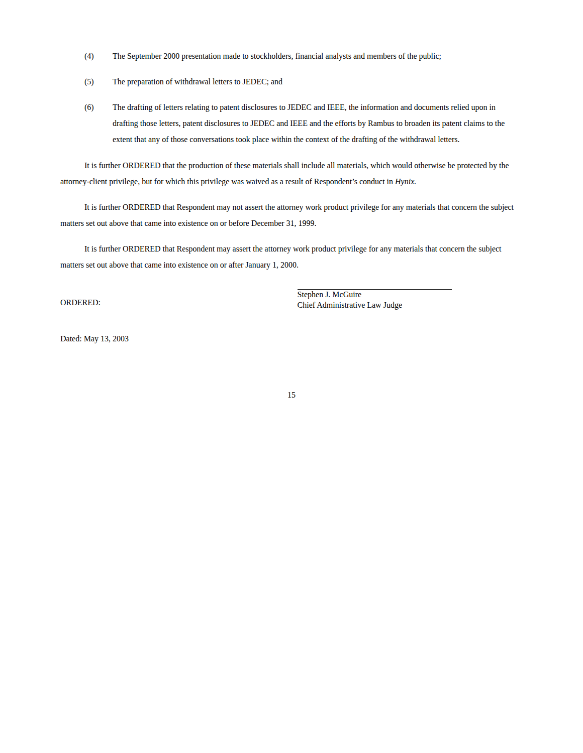(4) The September 2000 presentation made to stockholders, financial analysts and members of the public;
(5) The preparation of withdrawal letters to JEDEC; and
(6) The drafting of letters relating to patent disclosures to JEDEC and IEEE, the information and documents relied upon in drafting those letters, patent disclosures to JEDEC and IEEE and the efforts by Rambus to broaden its patent claims to the extent that any of those conversations took place within the context of the drafting of the withdrawal letters.
It is further ORDERED that the production of these materials shall include all materials, which would otherwise be protected by the attorney-client privilege, but for which this privilege was waived as a result of Respondent’s conduct in Hynix.
It is further ORDERED that Respondent may not assert the attorney work product privilege for any materials that concern the subject matters set out above that came into existence on or before December 31, 1999.
It is further ORDERED that Respondent may assert the attorney work product privilege for any materials that concern the subject matters set out above that came into existence on or after January 1, 2000.
ORDERED:
Stephen J. McGuire
Chief Administrative Law Judge
Dated: May 13, 2003
15